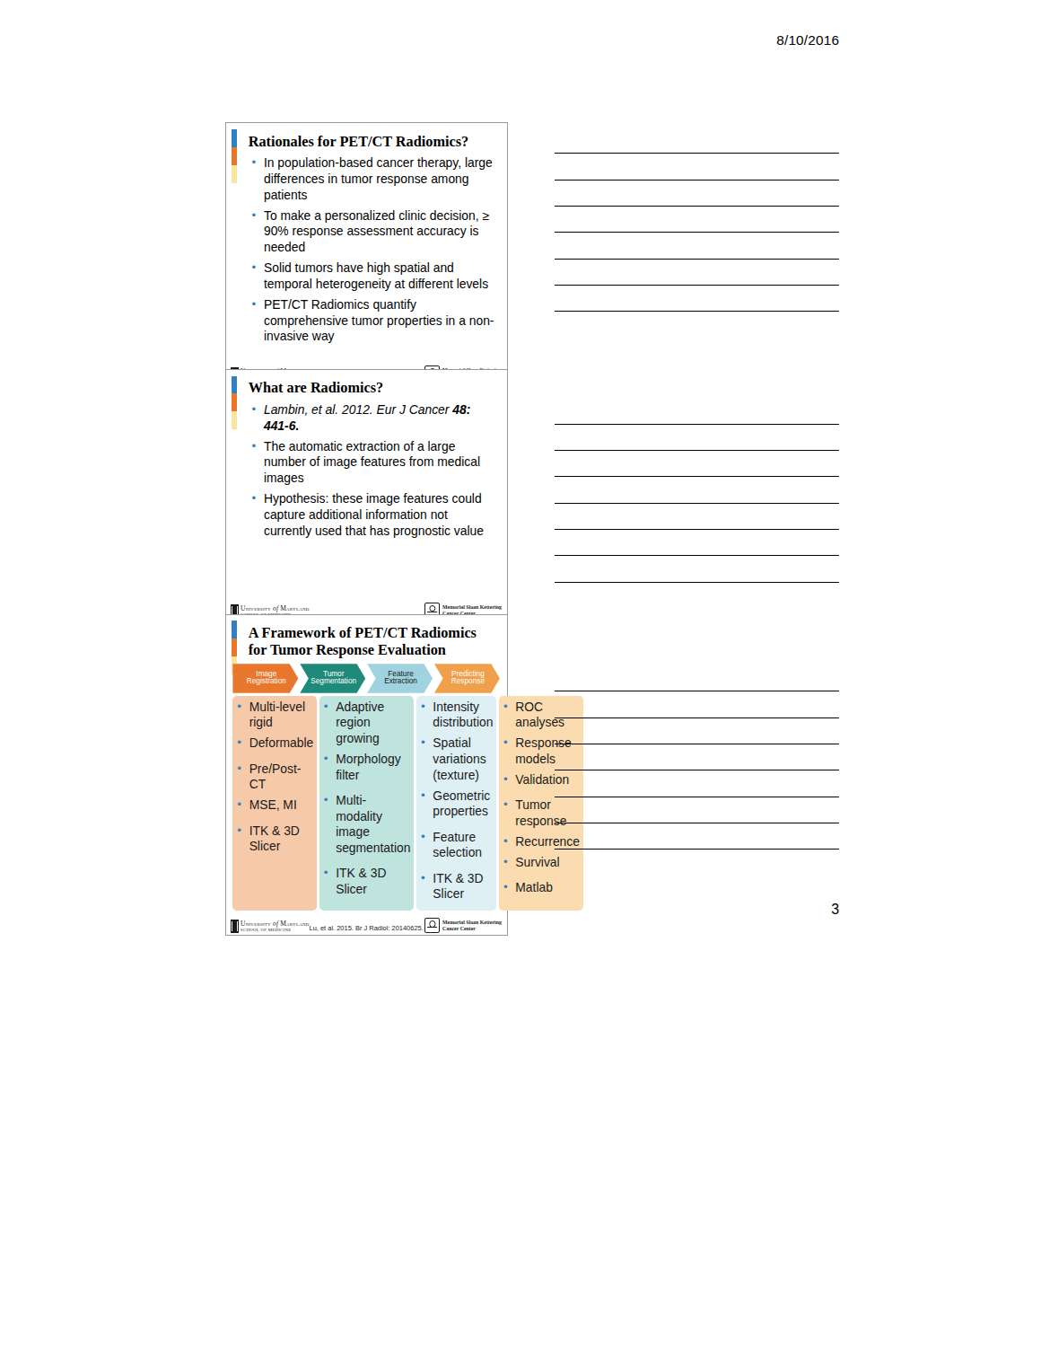8/10/2016
Rationales for PET/CT Radiomics?
In population-based cancer therapy, large differences in tumor response among patients
To make a personalized clinic decision, ≥ 90% response assessment accuracy is needed
Solid tumors have high spatial and temporal heterogeneity at different levels
PET/CT Radiomics quantify comprehensive tumor properties in a non-invasive way
University of Maryland
SCHOOL OF MEDICINE
Memorial Sloan Kettering
Cancer Center
What are Radiomics?
Lambin, et al. 2012. Eur J Cancer 48: 441-6.
The automatic extraction of a large number of image features from medical images
Hypothesis: these image features could capture additional information not currently used that has prognostic value
University of Maryland
SCHOOL OF MEDICINE
Memorial Sloan Kettering
Cancer Center
A Framework of PET/CT Radiomics
for Tumor Response Evaluation
Image
Registration
Tumor
Segmentation
Feature
Extraction
Predicting
Response
Multi-level rigid
Deformable
Pre/Post-CT
MSE, MI
ITK & 3D Slicer
Adaptive region growing
Morphology filter
Multi-modality image segmentation
ITK & 3D Slicer
Intensity distribution
Spatial variations (texture)
Geometric properties
Feature selection
ITK & 3D Slicer
ROC analyses
Response models
Validation
Tumor response
Recurrence
Survival
Matlab
University of Maryland
SCHOOL OF MEDICINE
Lu, et al. 2015. Br J Radiol: 20140625.
Memorial Sloan Kettering
Cancer Center
3